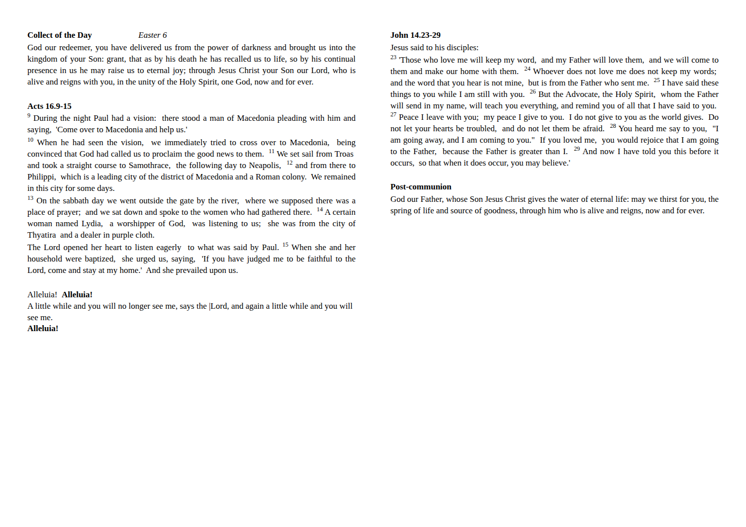Collect of the Day Easter 6
God our redeemer, you have delivered us from the power of darkness and brought us into the kingdom of your Son: grant, that as by his death he has recalled us to life, so by his continual presence in us he may raise us to eternal joy; through Jesus Christ your Son our Lord, who is alive and reigns with you, in the unity of the Holy Spirit, one God, now and for ever.
Acts 16.9-15
9 During the night Paul had a vision: there stood a man of Macedonia pleading with him and saying, 'Come over to Macedonia and help us.'
10 When he had seen the vision, we immediately tried to cross over to Macedonia, being convinced that God had called us to proclaim the good news to them. 11 We set sail from Troas and took a straight course to Samothrace, the following day to Neapolis, 12 and from there to Philippi, which is a leading city of the district of Macedonia and a Roman colony. We remained in this city for some days.
13 On the sabbath day we went outside the gate by the river, where we supposed there was a place of prayer; and we sat down and spoke to the women who had gathered there. 14 A certain woman named Lydia, a worshipper of God, was listening to us; she was from the city of Thyatira and a dealer in purple cloth.
The Lord opened her heart to listen eagerly to what was said by Paul. 15 When she and her household were baptized, she urged us, saying, 'If you have judged me to be faithful to the Lord, come and stay at my home.' And she prevailed upon us.
Alleluia! Alleluia!
A little while and you will no longer see me, says the |Lord, and again a little while and you will see me.
Alleluia!
John 14.23-29
Jesus said to his disciples:
23 'Those who love me will keep my word, and my Father will love them, and we will come to them and make our home with them. 24 Whoever does not love me does not keep my words; and the word that you hear is not mine, but is from the Father who sent me. 25 I have said these things to you while I am still with you. 26 But the Advocate, the Holy Spirit, whom the Father will send in my name, will teach you everything, and remind you of all that I have said to you. 27 Peace I leave with you; my peace I give to you. I do not give to you as the world gives. Do not let your hearts be troubled, and do not let them be afraid. 28 You heard me say to you, "I am going away, and I am coming to you." If you loved me, you would rejoice that I am going to the Father, because the Father is greater than I. 29 And now I have told you this before it occurs, so that when it does occur, you may believe.'
Post-communion
God our Father, whose Son Jesus Christ gives the water of eternal life: may we thirst for you, the spring of life and source of goodness, through him who is alive and reigns, now and for ever.